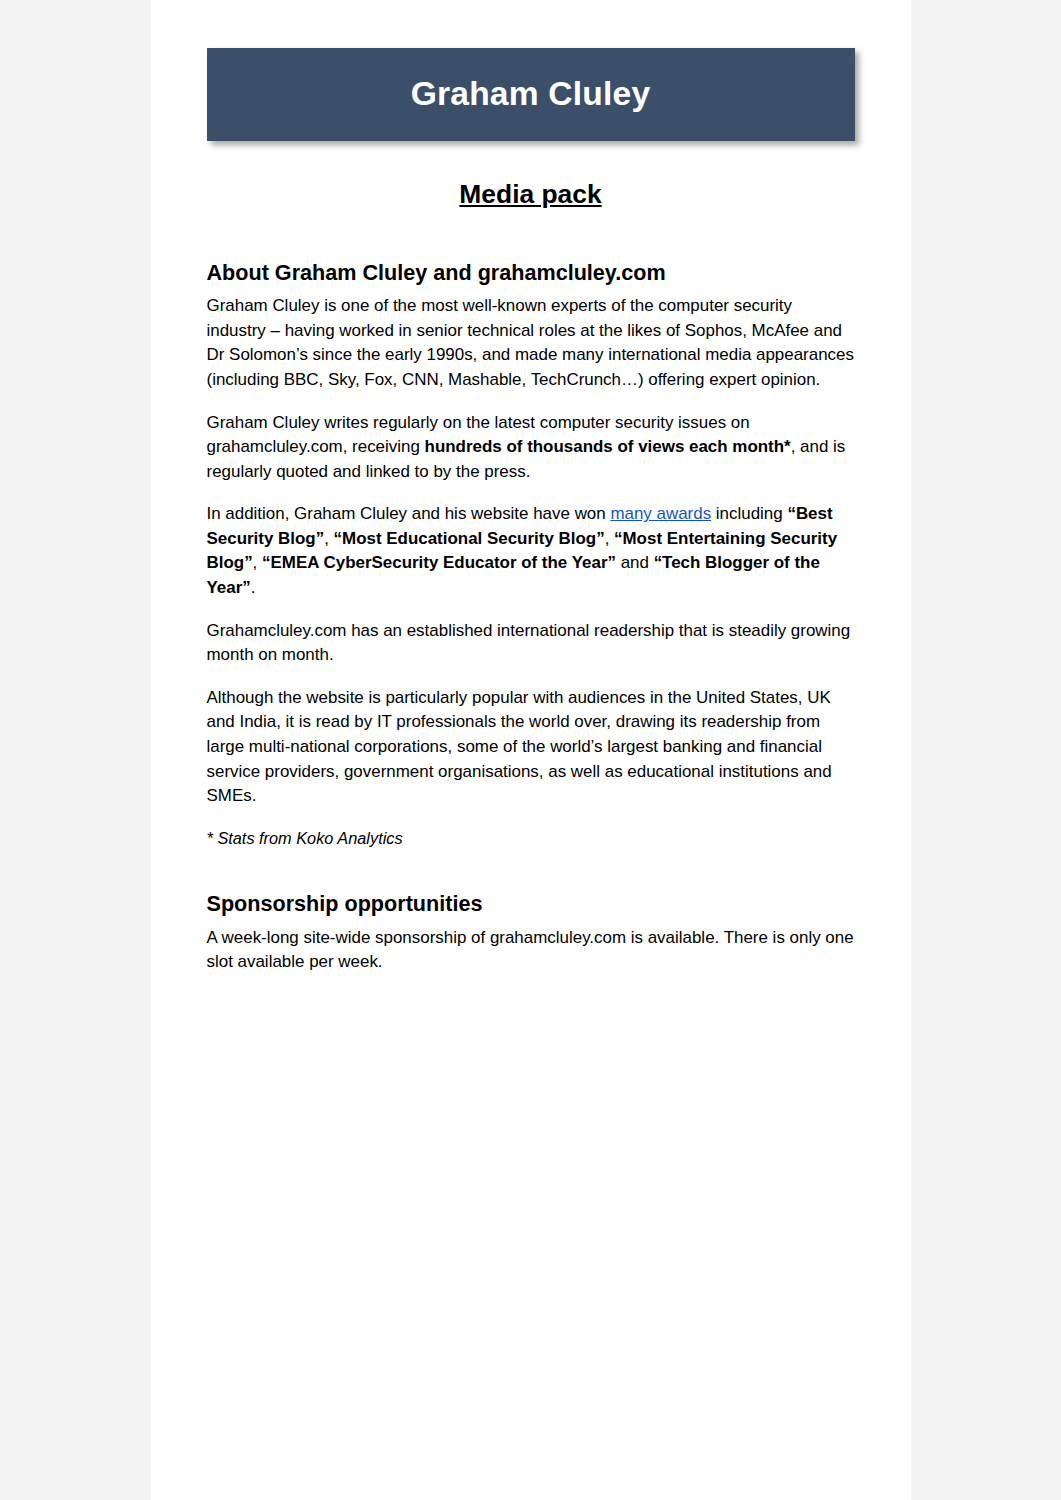Graham Cluley
Media pack
About Graham Cluley and grahamcluley.com
Graham Cluley is one of the most well-known experts of the computer security industry – having worked in senior technical roles at the likes of Sophos, McAfee and Dr Solomon’s since the early 1990s, and made many international media appearances (including BBC, Sky, Fox, CNN, Mashable, TechCrunch…) offering expert opinion.
Graham Cluley writes regularly on the latest computer security issues on grahamcluley.com, receiving hundreds of thousands of views each month*, and is regularly quoted and linked to by the press.
In addition, Graham Cluley and his website have won many awards including “Best Security Blog”, “Most Educational Security Blog”, “Most Entertaining Security Blog”, “EMEA CyberSecurity Educator of the Year” and “Tech Blogger of the Year”.
Grahamcluley.com has an established international readership that is steadily growing month on month.
Although the website is particularly popular with audiences in the United States, UK and India, it is read by IT professionals the world over, drawing its readership from large multi-national corporations, some of the world’s largest banking and financial service providers, government organisations, as well as educational institutions and SMEs.
* Stats from Koko Analytics
Sponsorship opportunities
A week-long site-wide sponsorship of grahamcluley.com is available. There is only one slot available per week.